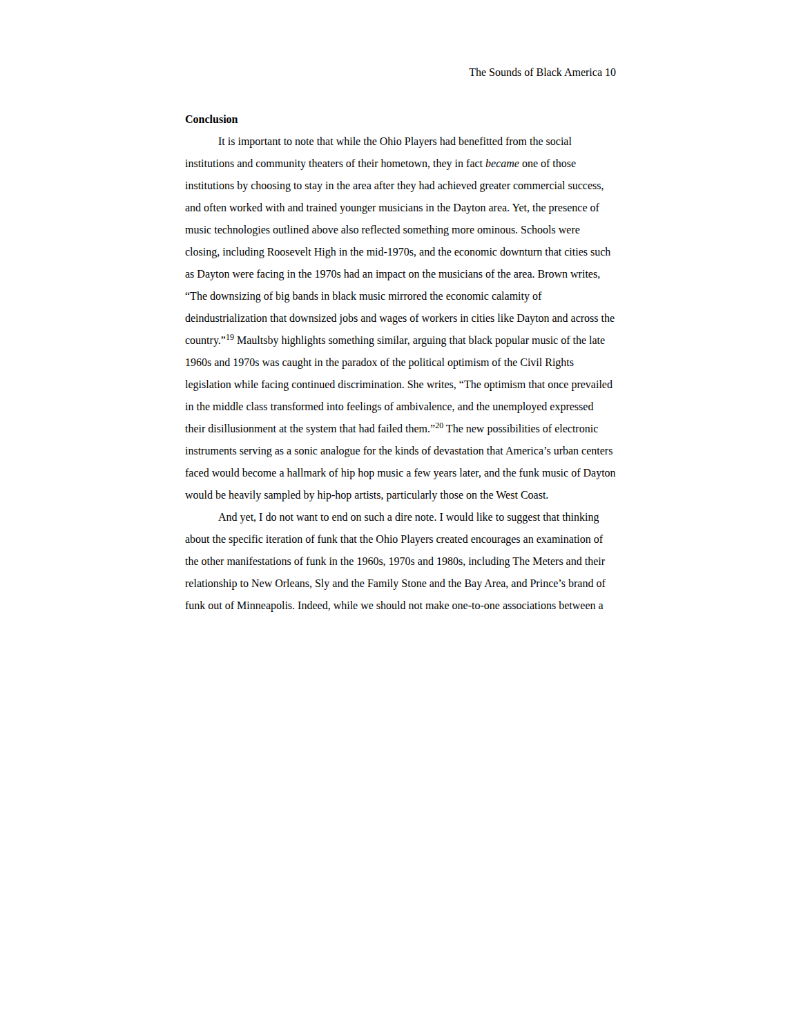The Sounds of Black America 10
Conclusion
It is important to note that while the Ohio Players had benefitted from the social institutions and community theaters of their hometown, they in fact became one of those institutions by choosing to stay in the area after they had achieved greater commercial success, and often worked with and trained younger musicians in the Dayton area. Yet, the presence of music technologies outlined above also reflected something more ominous. Schools were closing, including Roosevelt High in the mid-1970s, and the economic downturn that cities such as Dayton were facing in the 1970s had an impact on the musicians of the area. Brown writes, “The downsizing of big bands in black music mirrored the economic calamity of deindustrialization that downsized jobs and wages of workers in cities like Dayton and across the country.”19 Maultsby highlights something similar, arguing that black popular music of the late 1960s and 1970s was caught in the paradox of the political optimism of the Civil Rights legislation while facing continued discrimination. She writes, “The optimism that once prevailed in the middle class transformed into feelings of ambivalence, and the unemployed expressed their disillusionment at the system that had failed them.”20 The new possibilities of electronic instruments serving as a sonic analogue for the kinds of devastation that America’s urban centers faced would become a hallmark of hip hop music a few years later, and the funk music of Dayton would be heavily sampled by hip-hop artists, particularly those on the West Coast.
And yet, I do not want to end on such a dire note. I would like to suggest that thinking about the specific iteration of funk that the Ohio Players created encourages an examination of the other manifestations of funk in the 1960s, 1970s and 1980s, including The Meters and their relationship to New Orleans, Sly and the Family Stone and the Bay Area, and Prince’s brand of funk out of Minneapolis. Indeed, while we should not make one-to-one associations between a